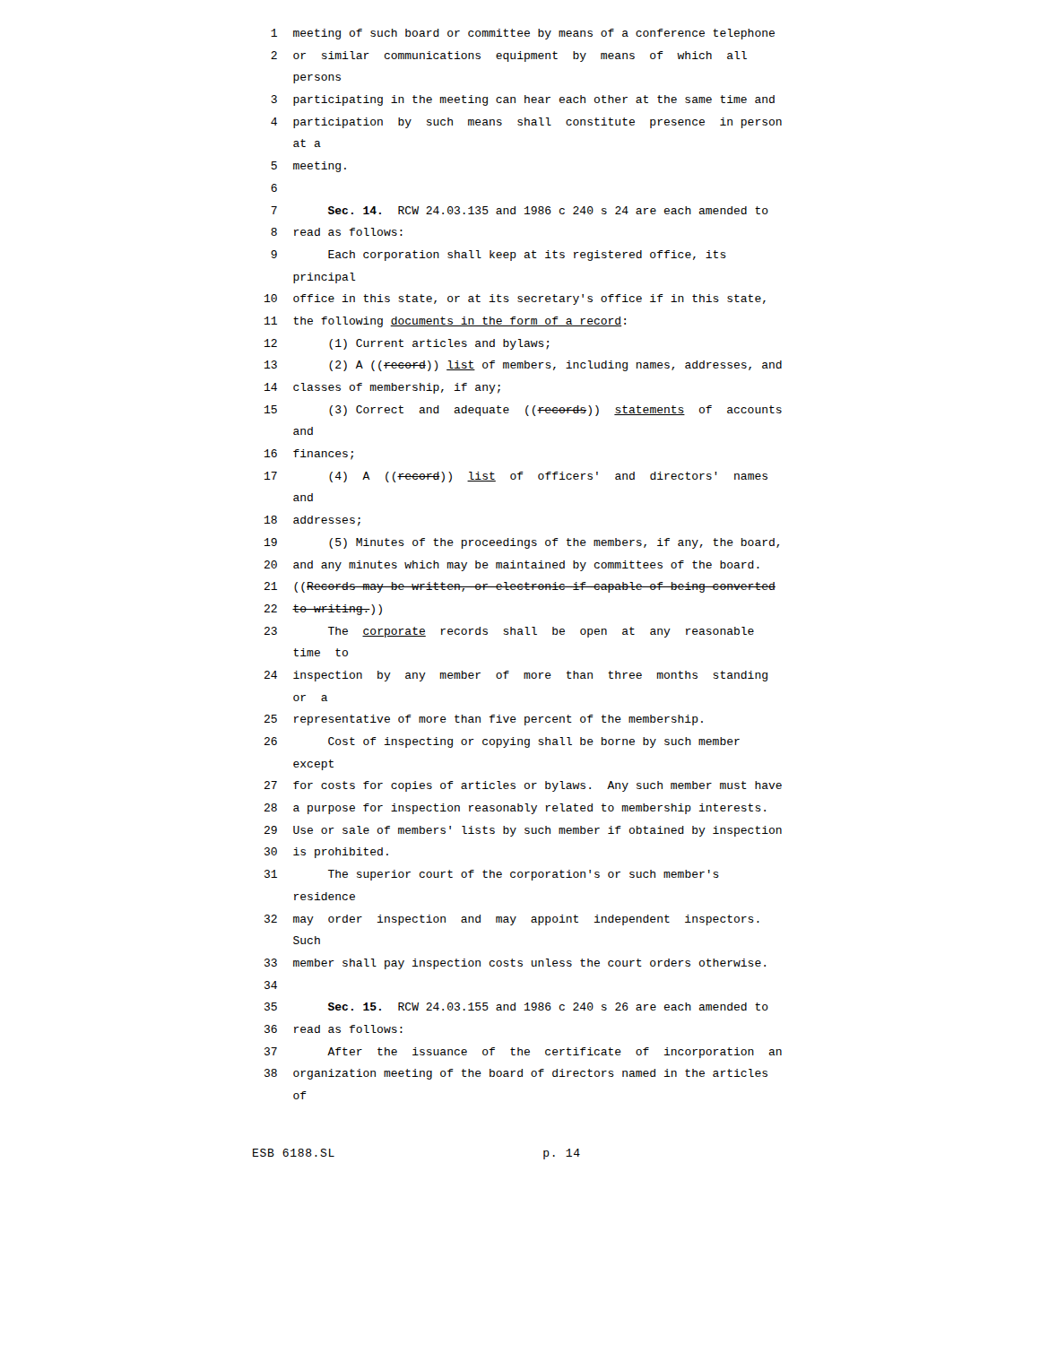meeting of such board or committee by means of a conference telephone
or similar communications equipment by means of which all persons
participating in the meeting can hear each other at the same time and
participation by such means shall constitute presence in person at a
meeting.
Sec. 14. RCW 24.03.135 and 1986 c 240 s 24 are each amended to
read as follows:
Each corporation shall keep at its registered office, its principal
office in this state, or at its secretary's office if in this state,
the following documents in the form of a record:
(1) Current articles and bylaws;
(2) A ((record)) list of members, including names, addresses, and
classes of membership, if any;
(3) Correct and adequate ((records)) statements of accounts and
finances;
(4) A ((record)) list of officers' and directors' names and
addresses;
(5) Minutes of the proceedings of the members, if any, the board,
and any minutes which may be maintained by committees of the board.
((Records may be written, or electronic if capable of being converted
to writing.))
The corporate records shall be open at any reasonable time to
inspection by any member of more than three months standing or a
representative of more than five percent of the membership.
Cost of inspecting or copying shall be borne by such member except
for costs for copies of articles or bylaws. Any such member must have
a purpose for inspection reasonably related to membership interests.
Use or sale of members' lists by such member if obtained by inspection
is prohibited.
The superior court of the corporation's or such member's residence
may order inspection and may appoint independent inspectors. Such
member shall pay inspection costs unless the court orders otherwise.
Sec. 15. RCW 24.03.155 and 1986 c 240 s 26 are each amended to
read as follows:
After the issuance of the certificate of incorporation an
organization meeting of the board of directors named in the articles of
ESB 6188.SL p. 14